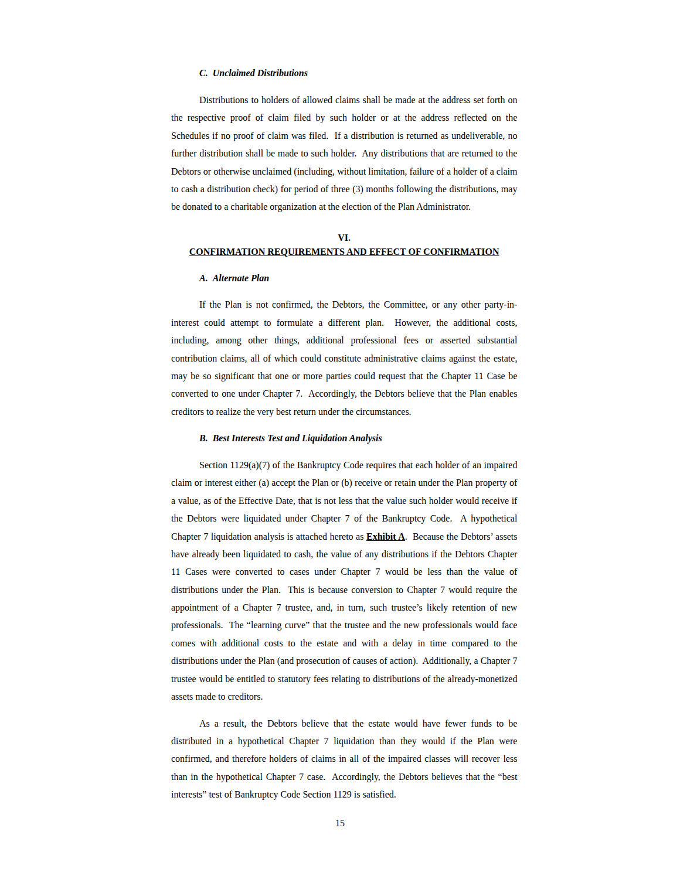C. Unclaimed Distributions
Distributions to holders of allowed claims shall be made at the address set forth on the respective proof of claim filed by such holder or at the address reflected on the Schedules if no proof of claim was filed. If a distribution is returned as undeliverable, no further distribution shall be made to such holder. Any distributions that are returned to the Debtors or otherwise unclaimed (including, without limitation, failure of a holder of a claim to cash a distribution check) for period of three (3) months following the distributions, may be donated to a charitable organization at the election of the Plan Administrator.
VI. CONFIRMATION REQUIREMENTS AND EFFECT OF CONFIRMATION
A. Alternate Plan
If the Plan is not confirmed, the Debtors, the Committee, or any other party-in-interest could attempt to formulate a different plan. However, the additional costs, including, among other things, additional professional fees or asserted substantial contribution claims, all of which could constitute administrative claims against the estate, may be so significant that one or more parties could request that the Chapter 11 Case be converted to one under Chapter 7. Accordingly, the Debtors believe that the Plan enables creditors to realize the very best return under the circumstances.
B. Best Interests Test and Liquidation Analysis
Section 1129(a)(7) of the Bankruptcy Code requires that each holder of an impaired claim or interest either (a) accept the Plan or (b) receive or retain under the Plan property of a value, as of the Effective Date, that is not less that the value such holder would receive if the Debtors were liquidated under Chapter 7 of the Bankruptcy Code. A hypothetical Chapter 7 liquidation analysis is attached hereto as Exhibit A. Because the Debtors’ assets have already been liquidated to cash, the value of any distributions if the Debtors Chapter 11 Cases were converted to cases under Chapter 7 would be less than the value of distributions under the Plan. This is because conversion to Chapter 7 would require the appointment of a Chapter 7 trustee, and, in turn, such trustee’s likely retention of new professionals. The “learning curve” that the trustee and the new professionals would face comes with additional costs to the estate and with a delay in time compared to the distributions under the Plan (and prosecution of causes of action). Additionally, a Chapter 7 trustee would be entitled to statutory fees relating to distributions of the already-monetized assets made to creditors.
As a result, the Debtors believe that the estate would have fewer funds to be distributed in a hypothetical Chapter 7 liquidation than they would if the Plan were confirmed, and therefore holders of claims in all of the impaired classes will recover less than in the hypothetical Chapter 7 case. Accordingly, the Debtors believes that the “best interests” test of Bankruptcy Code Section 1129 is satisfied.
15